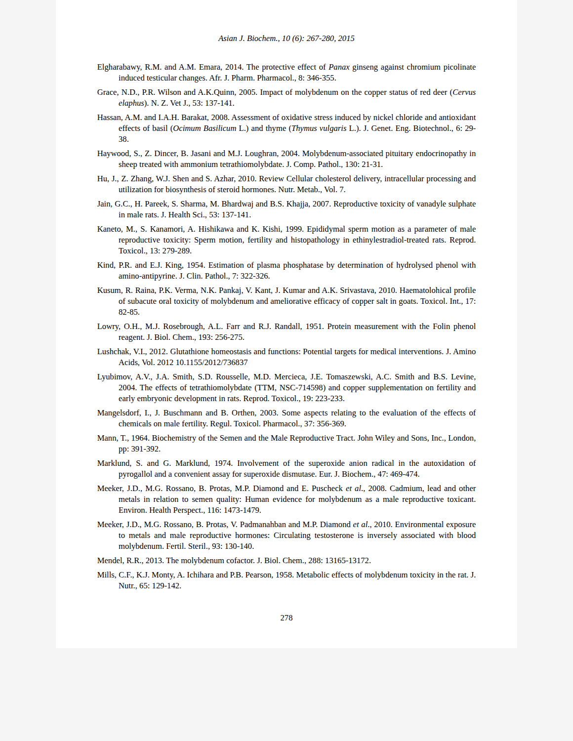Asian J. Biochem., 10 (6): 267-280, 2015
Elgharabawy, R.M. and A.M. Emara, 2014. The protective effect of Panax ginseng against chromium picolinate induced testicular changes. Afr. J. Pharm. Pharmacol., 8: 346-355.
Grace, N.D., P.R. Wilson and A.K.Quinn, 2005. Impact of molybdenum on the copper status of red deer (Cervus elaphus). N. Z. Vet J., 53: 137-141.
Hassan, A.M. and I.A.H. Barakat, 2008. Assessment of oxidative stress induced by nickel chloride and antioxidant effects of basil (Ocimum Basilicum L.) and thyme (Thymus vulgaris L.). J. Genet. Eng. Biotechnol., 6: 29-38.
Haywood, S., Z. Dincer, B. Jasani and M.J. Loughran, 2004. Molybdenum-associated pituitary endocrinopathy in sheep treated with ammonium tetrathiomolybdate. J. Comp. Pathol., 130: 21-31.
Hu, J., Z. Zhang, W.J. Shen and S. Azhar, 2010. Review Cellular cholesterol delivery, intracellular processing and utilization for biosynthesis of steroid hormones. Nutr. Metab., Vol. 7.
Jain, G.C., H. Pareek, S. Sharma, M. Bhardwaj and B.S. Khajja, 2007. Reproductive toxicity of vanadyle sulphate in male rats. J. Health Sci., 53: 137-141.
Kaneto, M., S. Kanamori, A. Hishikawa and K. Kishi, 1999. Epididymal sperm motion as a parameter of male reproductive toxicity: Sperm motion, fertility and histopathology in ethinylestradiol-treated rats. Reprod. Toxicol., 13: 279-289.
Kind, P.R. and E.J. King, 1954. Estimation of plasma phosphatase by determination of hydrolysed phenol with amino-antipyrine. J. Clin. Pathol., 7: 322-326.
Kusum, R. Raina, P.K. Verma, N.K. Pankaj, V. Kant, J. Kumar and A.K. Srivastava, 2010. Haematolohical profile of subacute oral toxicity of molybdenum and ameliorative efficacy of copper salt in goats. Toxicol. Int., 17: 82-85.
Lowry, O.H., M.J. Rosebrough, A.L. Farr and R.J. Randall, 1951. Protein measurement with the Folin phenol reagent. J. Biol. Chem., 193: 256-275.
Lushchak, V.I., 2012. Glutathione homeostasis and functions: Potential targets for medical interventions. J. Amino Acids, Vol. 2012 10.1155/2012/736837
Lyubimov, A.V., J.A. Smith, S.D. Rousselle, M.D. Mercieca, J.E. Tomaszewski, A.C. Smith and B.S. Levine, 2004. The effects of tetrathiomolybdate (TTM, NSC-714598) and copper supplementation on fertility and early embryonic development in rats. Reprod. Toxicol., 19: 223-233.
Mangelsdorf, I., J. Buschmann and B. Orthen, 2003. Some aspects relating to the evaluation of the effects of chemicals on male fertility. Regul. Toxicol. Pharmacol., 37: 356-369.
Mann, T., 1964. Biochemistry of the Semen and the Male Reproductive Tract. John Wiley and Sons, Inc., London, pp: 391-392.
Marklund, S. and G. Marklund, 1974. Involvement of the superoxide anion radical in the autoxidation of pyrogallol and a convenient assay for superoxide dismutase. Eur. J. Biochem., 47: 469-474.
Meeker, J.D., M.G. Rossano, B. Protas, M.P. Diamond and E. Puscheck et al., 2008. Cadmium, lead and other metals in relation to semen quality: Human evidence for molybdenum as a male reproductive toxicant. Environ. Health Perspect., 116: 1473-1479.
Meeker, J.D., M.G. Rossano, B. Protas, V. Padmanahban and M.P. Diamond et al., 2010. Environmental exposure to metals and male reproductive hormones: Circulating testosterone is inversely associated with blood molybdenum. Fertil. Steril., 93: 130-140.
Mendel, R.R., 2013. The molybdenum cofactor. J. Biol. Chem., 288: 13165-13172.
Mills, C.F., K.J. Monty, A. Ichihara and P.B. Pearson, 1958. Metabolic effects of molybdenum toxicity in the rat. J. Nutr., 65: 129-142.
278